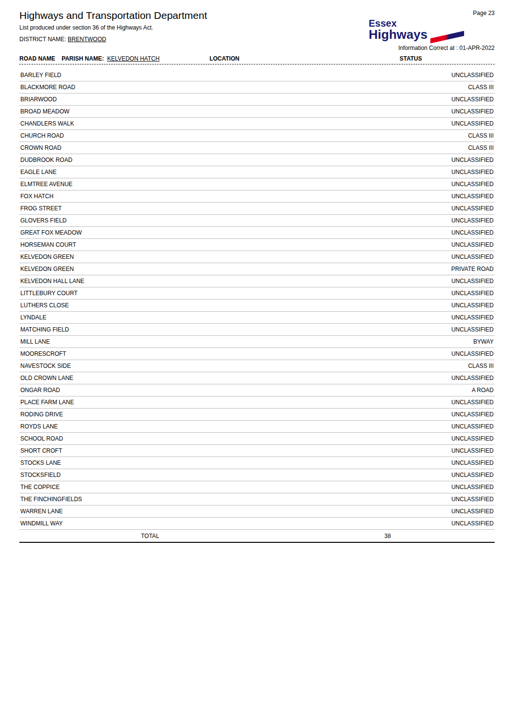Page 23
Essex
Highways
Highways and Transportation Department
List produced under section 36 of the Highways Act.
DISTRICT NAME: BRENTWOOD
Information Correct at : 01-APR-2022
ROAD NAME PARISH NAME: KELVEDON HATCH
LOCATION
STATUS
| BARLEY FIELD | UNCLASSIFIED |
| BLACKMORE ROAD | CLASS III |
| BRIARWOOD | UNCLASSIFIED |
| BROAD MEADOW | UNCLASSIFIED |
| CHANDLERS WALK | UNCLASSIFIED |
| CHURCH ROAD | CLASS III |
| CROWN ROAD | CLASS III |
| DUDBROOK ROAD | UNCLASSIFIED |
| EAGLE LANE | UNCLASSIFIED |
| ELMTREE AVENUE | UNCLASSIFIED |
| FOX HATCH | UNCLASSIFIED |
| FROG STREET | UNCLASSIFIED |
| GLOVERS FIELD | UNCLASSIFIED |
| GREAT FOX MEADOW | UNCLASSIFIED |
| HORSEMAN COURT | UNCLASSIFIED |
| KELVEDON GREEN | UNCLASSIFIED |
| KELVEDON GREEN | PRIVATE ROAD |
| KELVEDON HALL LANE | UNCLASSIFIED |
| LITTLEBURY COURT | UNCLASSIFIED |
| LUTHERS CLOSE | UNCLASSIFIED |
| LYNDALE | UNCLASSIFIED |
| MATCHING FIELD | UNCLASSIFIED |
| MILL LANE | BYWAY |
| MOORESCROFT | UNCLASSIFIED |
| NAVESTOCK SIDE | CLASS III |
| OLD CROWN LANE | UNCLASSIFIED |
| ONGAR ROAD | A ROAD |
| PLACE FARM LANE | UNCLASSIFIED |
| RODING DRIVE | UNCLASSIFIED |
| ROYDS LANE | UNCLASSIFIED |
| SCHOOL ROAD | UNCLASSIFIED |
| SHORT CROFT | UNCLASSIFIED |
| STOCKS LANE | UNCLASSIFIED |
| STOCKSFIELD | UNCLASSIFIED |
| THE COPPICE | UNCLASSIFIED |
| THE FINCHINGFIELDS | UNCLASSIFIED |
| WARREN LANE | UNCLASSIFIED |
| WINDMILL WAY | UNCLASSIFIED |
| TOTAL | 38 |